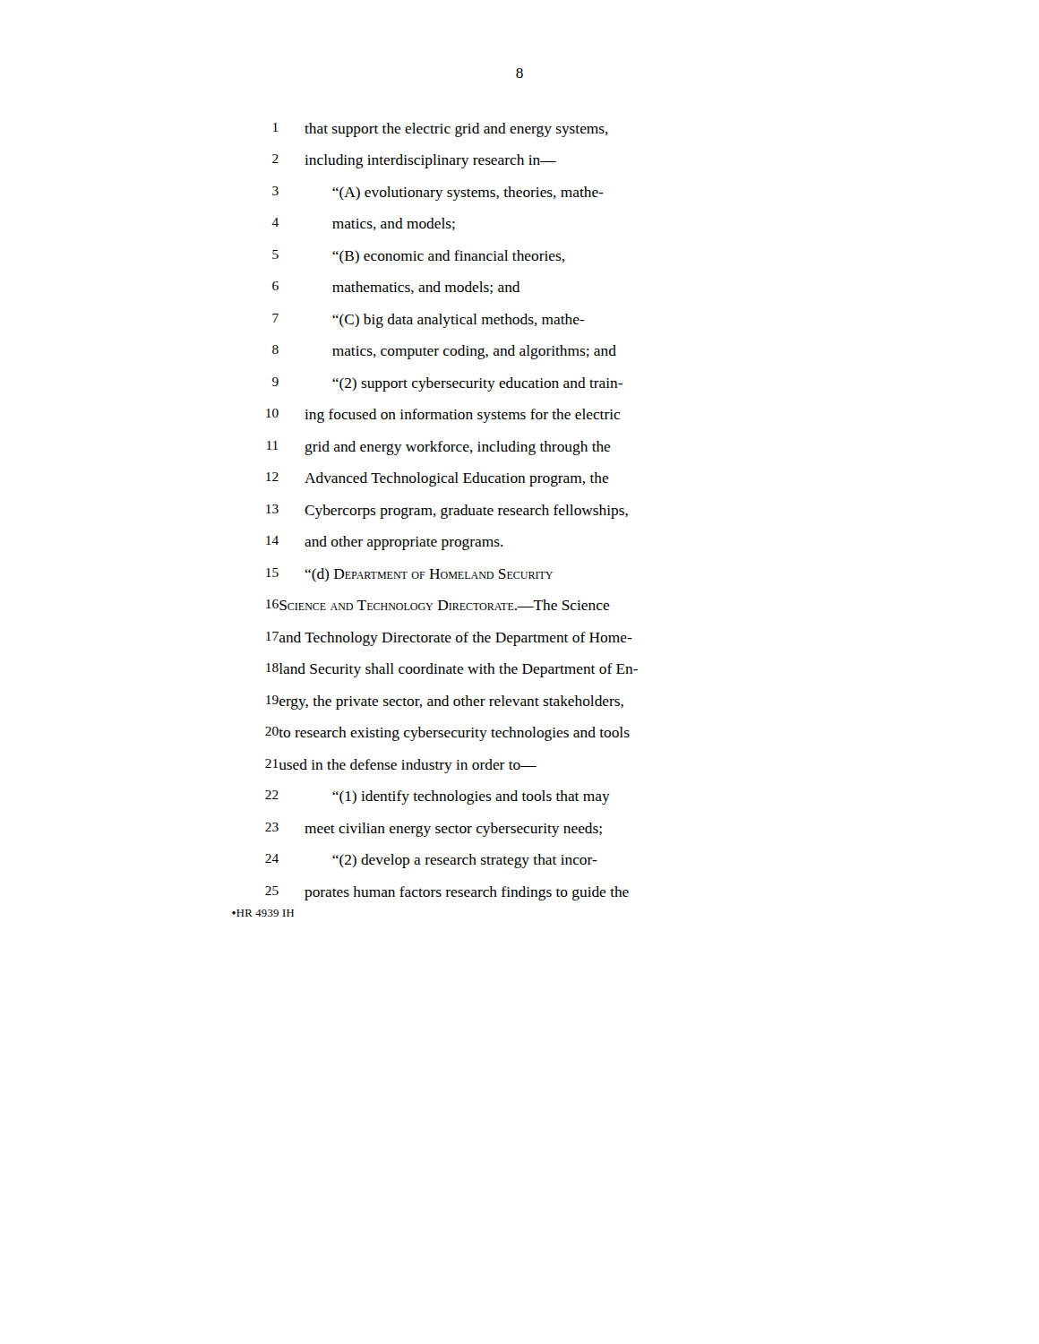8
| 1 | that support the electric grid and energy systems, |
| 2 | including interdisciplinary research in— |
| 3 | “(A) evolutionary systems, theories, mathe- |
| 4 | matics, and models; |
| 5 | “(B) economic and financial theories, |
| 6 | mathematics, and models; and |
| 7 | “(C) big data analytical methods, mathe- |
| 8 | matics, computer coding, and algorithms; and |
| 9 | “(2) support cybersecurity education and train- |
| 10 | ing focused on information systems for the electric |
| 11 | grid and energy workforce, including through the |
| 12 | Advanced Technological Education program, the |
| 13 | Cybercorps program, graduate research fellowships, |
| 14 | and other appropriate programs. |
| 15 | “(d) D epartment of H omeland S ecurity |
| 16 | S cience and T echnology D irectorate .—The Science |
| 17 | and Technology Directorate of the Department of Home- |
| 18 | land Security shall coordinate with the Department of En- |
| 19 | ergy, the private sector, and other relevant stakeholders, |
| 20 | to research existing cybersecurity technologies and tools |
| 21 | used in the defense industry in order to— |
| 22 | “(1) identify technologies and tools that may |
| 23 | meet civilian energy sector cybersecurity needs; |
| 24 | “(2) develop a research strategy that incor- |
| 25 | porates human factors research findings to guide the |
•HR 4939 IH